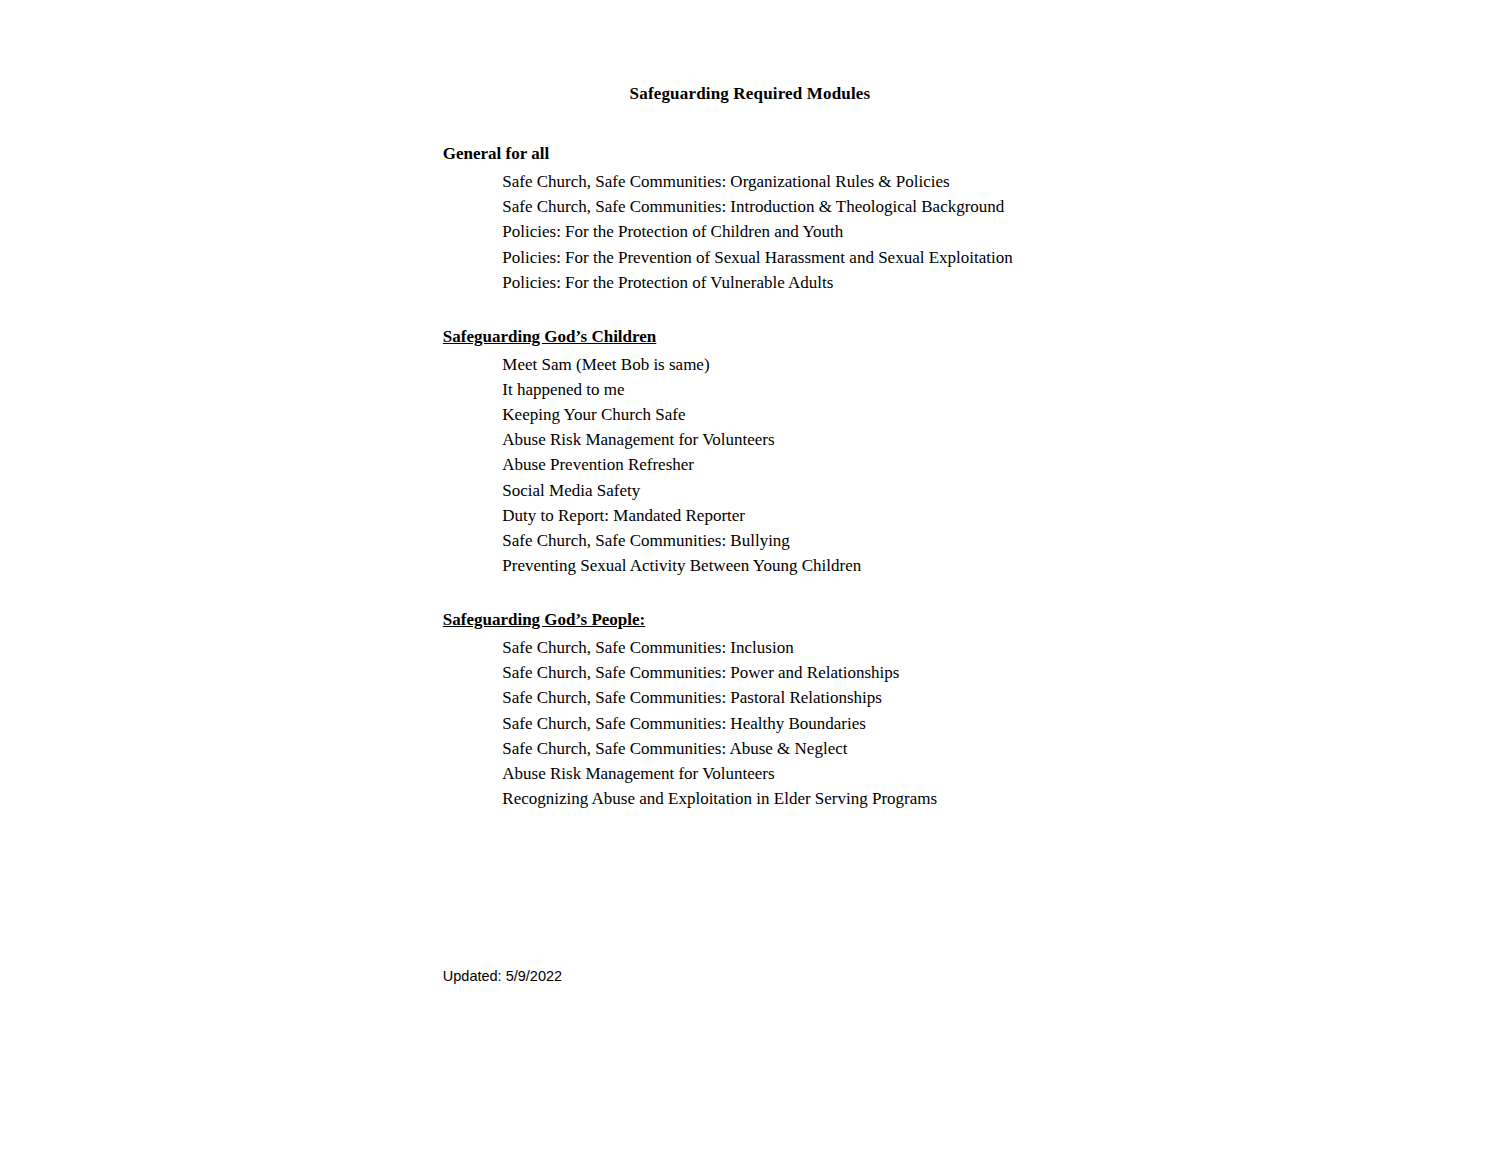Safeguarding Required Modules
General for all
Safe Church, Safe Communities: Organizational Rules & Policies
Safe Church, Safe Communities: Introduction & Theological Background
Policies: For the Protection of Children and Youth
Policies: For the Prevention of Sexual Harassment and Sexual Exploitation
Policies: For the Protection of Vulnerable Adults
Safeguarding God’s Children
Meet Sam (Meet Bob is same)
It happened to me
Keeping Your Church Safe
Abuse Risk Management for Volunteers
Abuse Prevention Refresher
Social Media Safety
Duty to Report: Mandated Reporter
Safe Church, Safe Communities: Bullying
Preventing Sexual Activity Between Young Children
Safeguarding God’s People:
Safe Church, Safe Communities: Inclusion
Safe Church, Safe Communities: Power and Relationships
Safe Church, Safe Communities: Pastoral Relationships
Safe Church, Safe Communities: Healthy Boundaries
Safe Church, Safe Communities: Abuse & Neglect
Abuse Risk Management for Volunteers
Recognizing Abuse and Exploitation in Elder Serving Programs
Updated: 5/9/2022